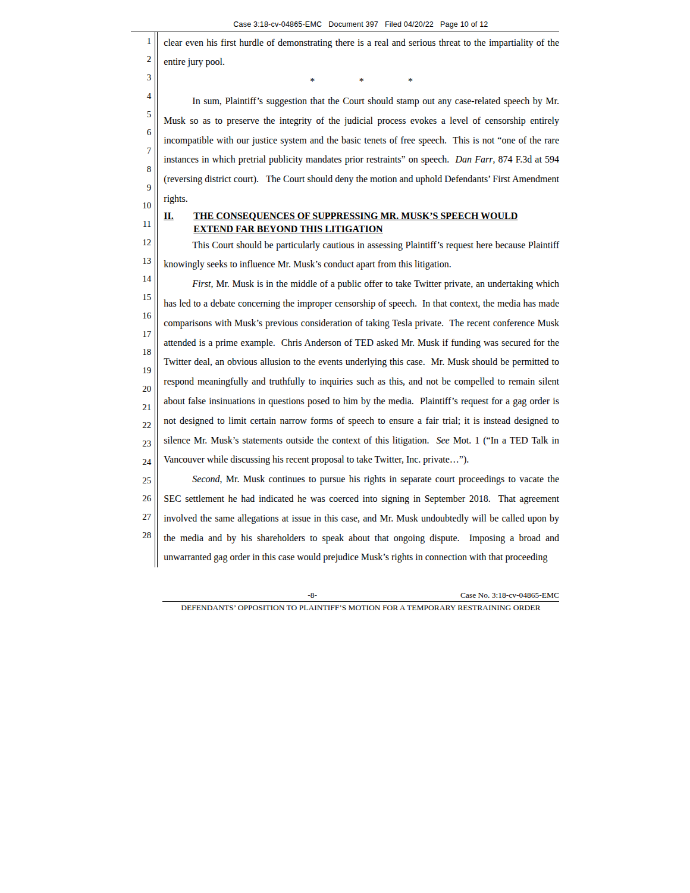Case 3:18-cv-04865-EMC Document 397 Filed 04/20/22 Page 10 of 12
1
2
3
4
5
6
7
8
9
10
11
12
13
14
15
16
17
18
19
20
21
22
23
24
25
26
27
28
clear even his first hurdle of demonstrating there is a real and serious threat to the impartiality of the entire jury pool.
* * *
In sum, Plaintiff’s suggestion that the Court should stamp out any case-related speech by Mr. Musk so as to preserve the integrity of the judicial process evokes a level of censorship entirely incompatible with our justice system and the basic tenets of free speech. This is not “one of the rare instances in which pretrial publicity mandates prior restraints” on speech. Dan Farr, 874 F.3d at 594 (reversing district court). The Court should deny the motion and uphold Defendants’ First Amendment rights.
II.
THE CONSEQUENCES OF SUPPRESSING MR. MUSK’S SPEECH WOULD EXTEND FAR BEYOND THIS LITIGATION
This Court should be particularly cautious in assessing Plaintiff’s request here because Plaintiff knowingly seeks to influence Mr. Musk’s conduct apart from this litigation.
First, Mr. Musk is in the middle of a public offer to take Twitter private, an undertaking which has led to a debate concerning the improper censorship of speech. In that context, the media has made comparisons with Musk’s previous consideration of taking Tesla private. The recent conference Musk attended is a prime example. Chris Anderson of TED asked Mr. Musk if funding was secured for the Twitter deal, an obvious allusion to the events underlying this case. Mr. Musk should be permitted to respond meaningfully and truthfully to inquiries such as this, and not be compelled to remain silent about false insinuations in questions posed to him by the media. Plaintiff’s request for a gag order is not designed to limit certain narrow forms of speech to ensure a fair trial; it is instead designed to silence Mr. Musk’s statements outside the context of this litigation. See Mot. 1 (“In a TED Talk in Vancouver while discussing his recent proposal to take Twitter, Inc. private…”).
Second, Mr. Musk continues to pursue his rights in separate court proceedings to vacate the SEC settlement he had indicated he was coerced into signing in September 2018. That agreement involved the same allegations at issue in this case, and Mr. Musk undoubtedly will be called upon by the media and by his shareholders to speak about that ongoing dispute. Imposing a broad and unwarranted gag order in this case would prejudice Musk’s rights in connection with that proceeding
-8-
Case No. 3:18-cv-04865-EMC
DEFENDANTS’ OPPOSITION TO PLAINTIFF’S MOTION FOR A TEMPORARY RESTRAINING ORDER